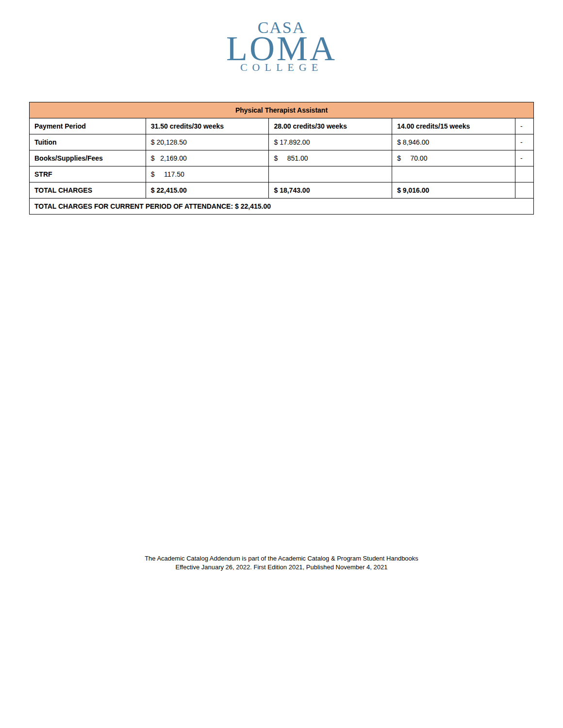CASA
LOMA
COLLEGE
| Physical Therapist Assistant |
| --- |
| Payment Period | 31.50 credits/30 weeks | 28.00 credits/30 weeks | 14.00 credits/15 weeks | - |
| Tuition | $ 20,128.50 | $ 17.892.00 | $ 8,946.00 | - |
| Books/Supplies/Fees | $ 2,169.00 | $ 851.00 | $ 70.00 | - |
| STRF | $ 117.50 | | | |
| TOTAL CHARGES | $ 22,415.00 | $ 18,743.00 | $ 9,016.00 | |
| TOTAL CHARGES FOR CURRENT PERIOD OF ATTENDANCE: $ 22,415.00 |
The Academic Catalog Addendum is part of the Academic Catalog & Program Student Handbooks
Effective January 26, 2022. First Edition 2021, Published November 4, 2021